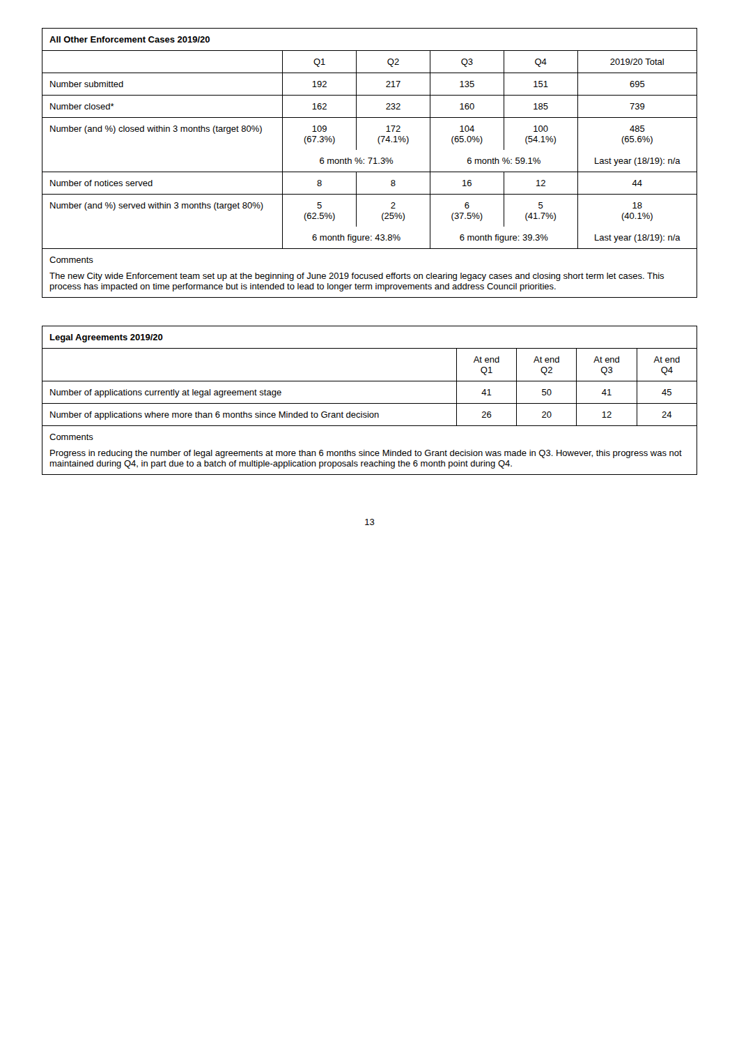| All Other Enforcement Cases 2019/20 |
| --- |
| | Q1 | Q2 | Q3 | Q4 | 2019/20 Total |
| Number submitted | 192 | 217 | 135 | 151 | 695 |
| Number closed* | 162 | 232 | 160 | 185 | 739 |
| Number (and %) closed within 3 months (target 80%) | 109 (67.3%) | 172 (74.1%) | 104 (65.0%) | 100 (54.1%) | 485 (65.6%) |
| 6 month %: 71.3% | 6 month %: 59.1% | Last year (18/19): n/a |
| Number of notices served | 8 | 8 | 16 | 12 | 44 |
| Number (and %) served within 3 months (target 80%) | 5 (62.5%) | 2 (25%) | 6 (37.5%) | 5 (41.7%) | 18 (40.1%) |
| 6 month figure: 43.8% | 6 month figure: 39.3% | Last year (18/19): n/a |
| Comments The new City wide Enforcement team set up at the beginning of June 2019 focused efforts on clearing legacy cases and closing short term let cases. This process has impacted on time performance but is intended to lead to longer term improvements and address Council priorities. |
| Legal Agreements 2019/20 |
| --- |
| | At end Q1 | At end Q2 | At end Q3 | At end Q4 |
| Number of applications currently at legal agreement stage | 41 | 50 | 41 | 45 |
| Number of applications where more than 6 months since Minded to Grant decision | 26 | 20 | 12 | 24 |
| Comments Progress in reducing the number of legal agreements at more than 6 months since Minded to Grant decision was made in Q3. However, this progress was not maintained during Q4, in part due to a batch of multiple-application proposals reaching the 6 month point during Q4. |
13